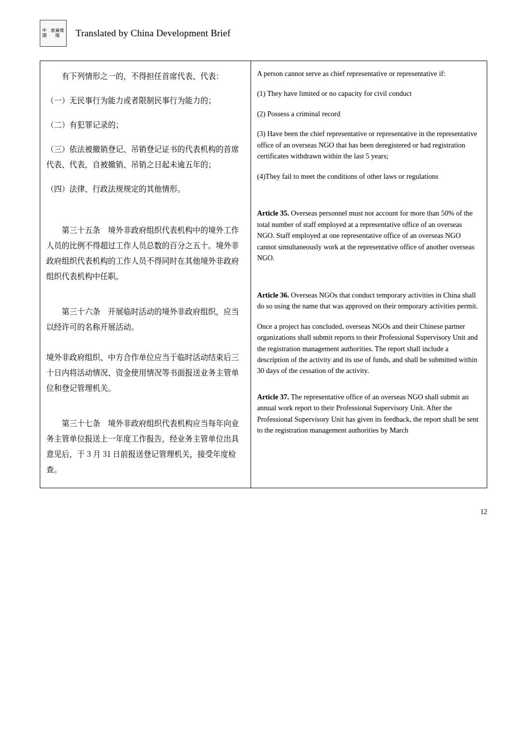中国 发展简报
Translated by China Development Brief
| 有下列情形之一的，不得担任首席代表、代表： （一）无民事行为能力或者限制民事行为能力的； （二）有犯罪记录的； （三）依法被撤销登记、吊销登记证书的代表机构的首席代表、代表，自被撤销、吊销之日起未逾五年的； （四）法律、行政法规规定的其他情形。 第三十五条 境外非政府组织代表机构中的境外工作人员的比例不得超过工作人员总数的百分之五十。境外非政府组织代表机构的工作人员不得同时在其他境外非政府组织代表机构中任职。 第三十六条 开展临时活动的境外非政府组织，应当以经许可的名称开展活动。 境外非政府组织、中方合作单位应当于临时活动结束后三十日内将活动情况、资金使用情况等书面报送业务主管单位和登记管理机关。 第三十七条 境外非政府组织代表机构应当每年向业务主管单位报送上一年度工作报告，经业务主管单位出具意见后，于 3 月 31 日前报送登记管理机关，接受年度检查。 | A person cannot serve as chief representative or representative if: (1) They have limited or no capacity for civil conduct (2) Possess a criminal record (3) Have been the chief representative or representative in the representative office of an overseas NGO that has been deregistered or had registration certificates withdrawn within the last 5 years; (4)They fail to meet the conditions of other laws or regulations Article 35. Overseas personnel must not account for more than 50% of the total number of staff employed at a representative office of an overseas NGO. Staff employed at one representative office of an overseas NGO cannot simultaneously work at the representative office of another overseas NGO. Article 36. Overseas NGOs that conduct temporary activities in China shall do so using the name that was approved on their temporary activities permit. Once a project has concluded, overseas NGOs and their Chinese partner organizations shall submit reports to their Professional Supervisory Unit and the registration management authorities. The report shall include a description of the activity and its use of funds, and shall be submitted within 30 days of the cessation of the activity. Article 37. The representative office of an overseas NGO shall submit an annual work report to their Professional Supervisory Unit. After the Professional Supervisory Unit has given its feedback, the report shall be sent to the registration management authorities by March |
12